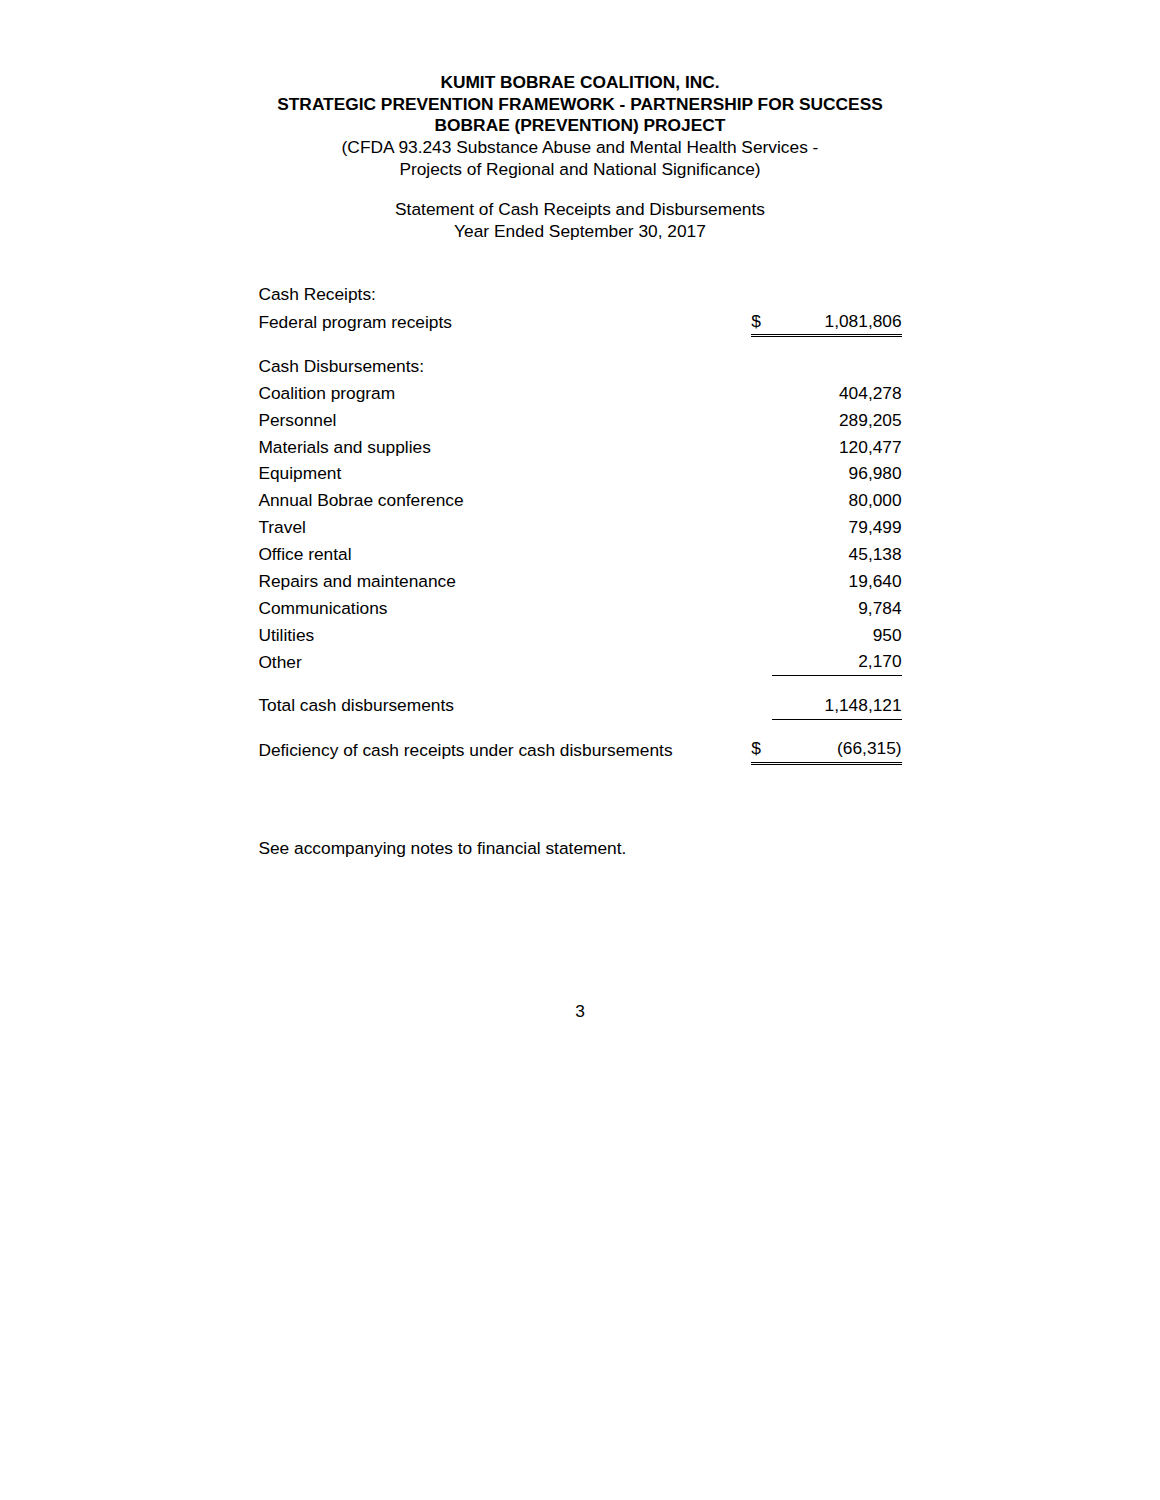KUMIT BOBRAE COALITION, INC.
STRATEGIC PREVENTION FRAMEWORK - PARTNERSHIP FOR SUCCESS
BOBRAE (PREVENTION) PROJECT
(CFDA 93.243 Substance Abuse and Mental Health Services -
Projects of Regional and National Significance)
Statement of Cash Receipts and Disbursements
Year Ended September 30, 2017
| Cash Receipts: | | |
| Federal program receipts | $ | 1,081,806 |
| Cash Disbursements: | | |
| Coalition program | | 404,278 |
| Personnel | | 289,205 |
| Materials and supplies | | 120,477 |
| Equipment | | 96,980 |
| Annual Bobrae conference | | 80,000 |
| Travel | | 79,499 |
| Office rental | | 45,138 |
| Repairs and maintenance | | 19,640 |
| Communications | | 9,784 |
| Utilities | | 950 |
| Other | | 2,170 |
| Total cash disbursements | | 1,148,121 |
| Deficiency of cash receipts under cash disbursements | $ | (66,315) |
See accompanying notes to financial statement.
3